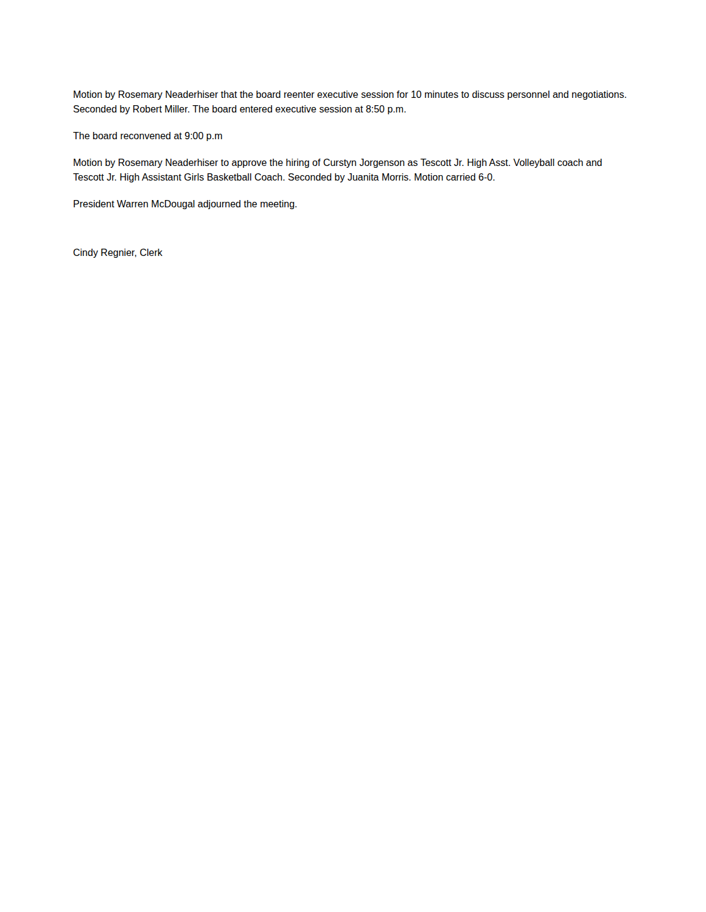Motion by Rosemary Neaderhiser that the board reenter executive session for 10 minutes to discuss personnel and negotiations. Seconded by Robert Miller. The board entered executive session at 8:50 p.m.
The board reconvened at 9:00 p.m
Motion by Rosemary Neaderhiser to approve the hiring of Curstyn Jorgenson as Tescott Jr. High Asst. Volleyball coach and Tescott Jr. High Assistant Girls Basketball Coach. Seconded by Juanita Morris. Motion carried 6-0.
President Warren McDougal adjourned the meeting.
Cindy Regnier, Clerk